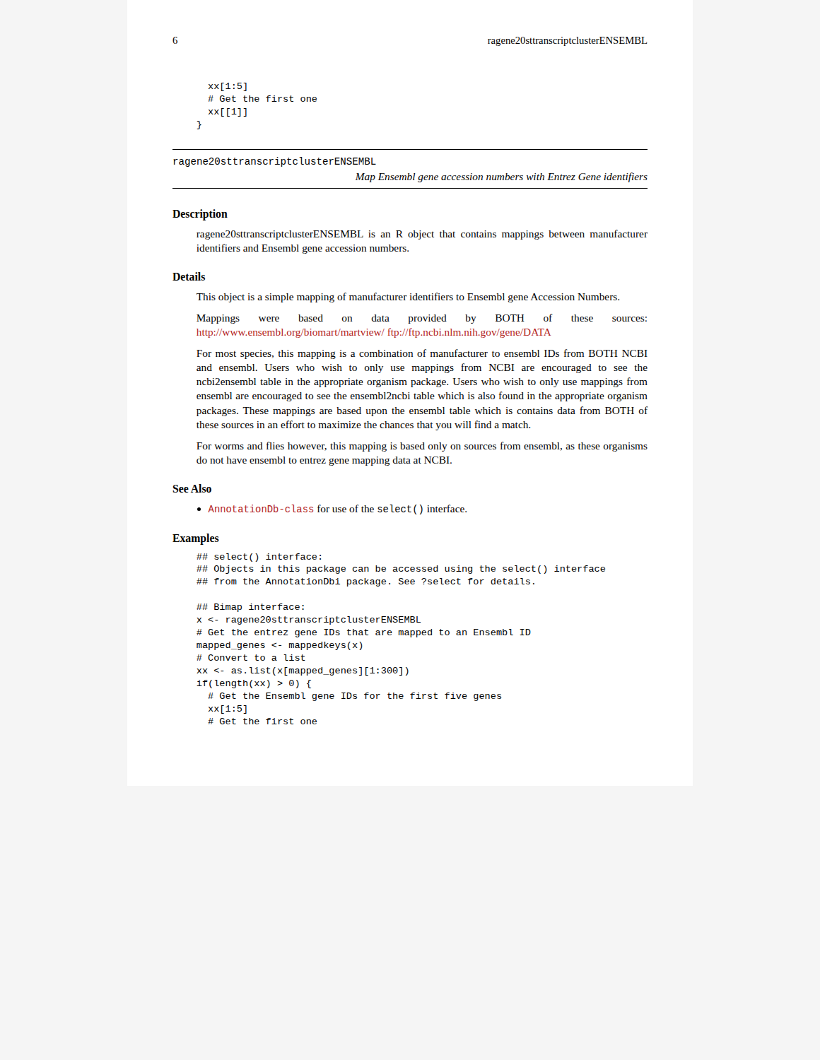6 ragene20sttranscriptclusterENSEMBL
  xx[1:5]
  # Get the first one
  xx[[1]]
}
ragene20sttranscriptclusterENSEMBL
Map Ensembl gene accession numbers with Entrez Gene identifiers
Description
ragene20sttranscriptclusterENSEMBL is an R object that contains mappings between manufacturer identifiers and Ensembl gene accession numbers.
Details
This object is a simple mapping of manufacturer identifiers to Ensembl gene Accession Numbers.
Mappings were based on data provided by BOTH of these sources: http://www.ensembl.org/biomart/martview/ ftp://ftp.ncbi.nlm.nih.gov/gene/DATA
For most species, this mapping is a combination of manufacturer to ensembl IDs from BOTH NCBI and ensembl. Users who wish to only use mappings from NCBI are encouraged to see the ncbi2ensembl table in the appropriate organism package. Users who wish to only use mappings from ensembl are encouraged to see the ensembl2ncbi table which is also found in the appropriate organism packages. These mappings are based upon the ensembl table which is contains data from BOTH of these sources in an effort to maximize the chances that you will find a match.
For worms and flies however, this mapping is based only on sources from ensembl, as these organisms do not have ensembl to entrez gene mapping data at NCBI.
See Also
AnnotationDb-class for use of the select() interface.
Examples
## select() interface:
## Objects in this package can be accessed using the select() interface
## from the AnnotationDbi package. See ?select for details.

## Bimap interface:
x <- ragene20sttranscriptclusterENSEMBL
# Get the entrez gene IDs that are mapped to an Ensembl ID
mapped_genes <- mappedkeys(x)
# Convert to a list
xx <- as.list(x[mapped_genes][1:300])
if(length(xx) > 0) {
  # Get the Ensembl gene IDs for the first five genes
  xx[1:5]
  # Get the first one